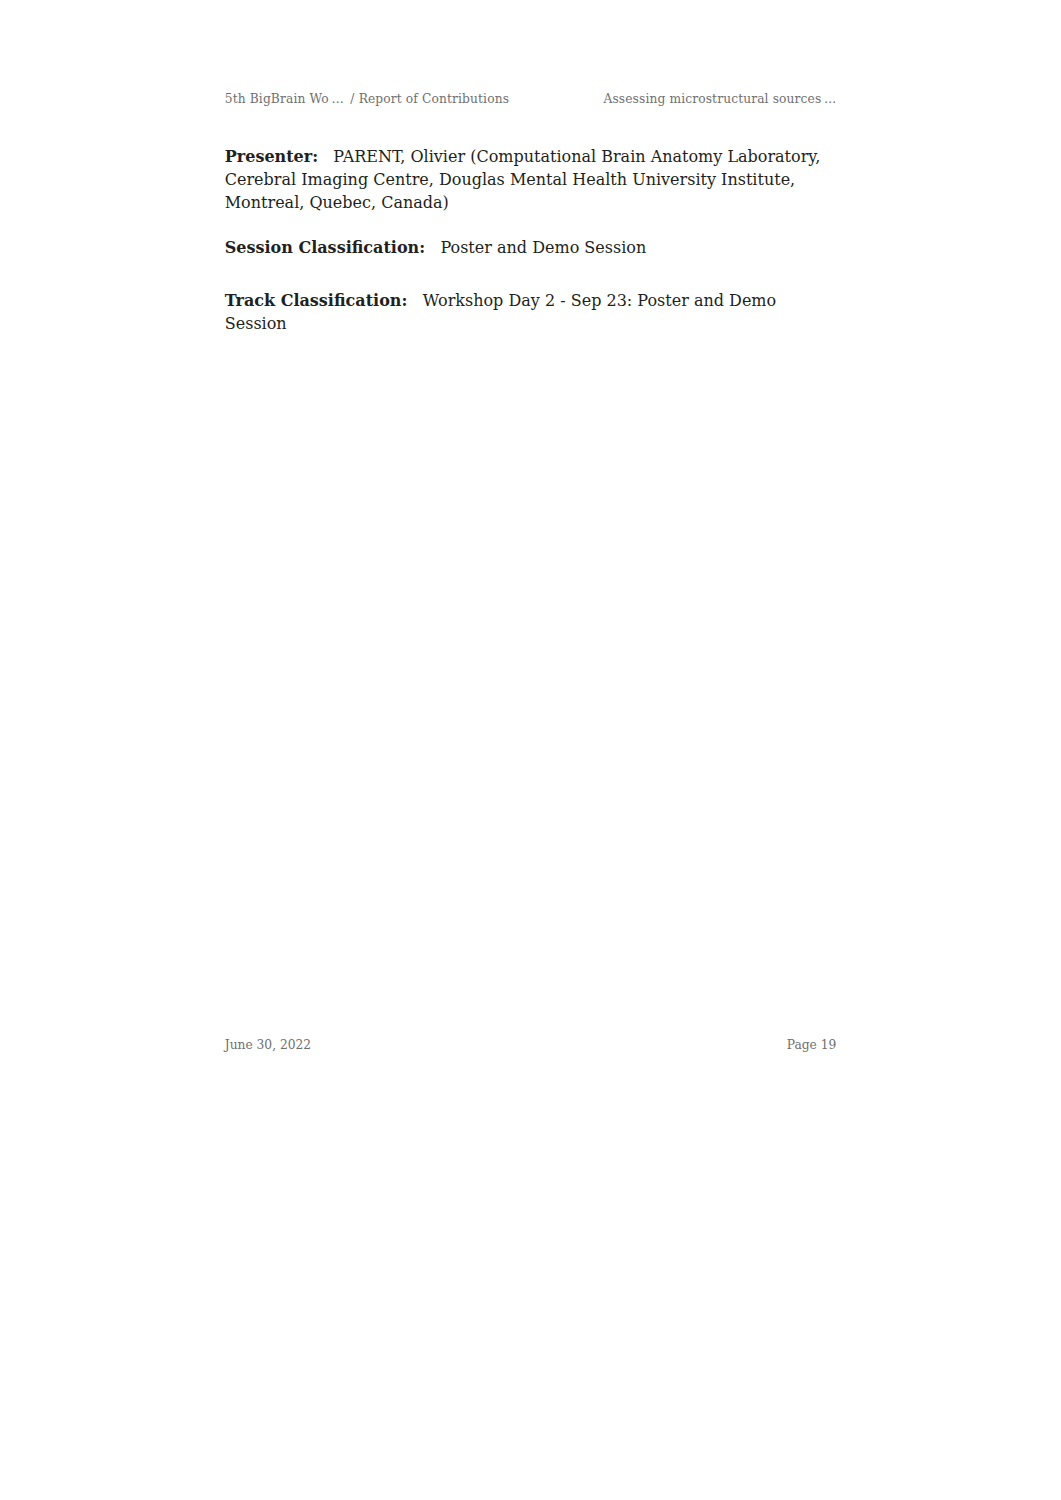5th BigBrain Wo …  / Report of Contributions Assessing microstructural sources …
Presenter: PARENT, Olivier (Computational Brain Anatomy Laboratory, Cerebral Imaging Centre, Douglas Mental Health University Institute, Montreal, Quebec, Canada)
Session Classification: Poster and Demo Session
Track Classification: Workshop Day 2 - Sep 23: Poster and Demo Session
June 30, 2022 Page 19